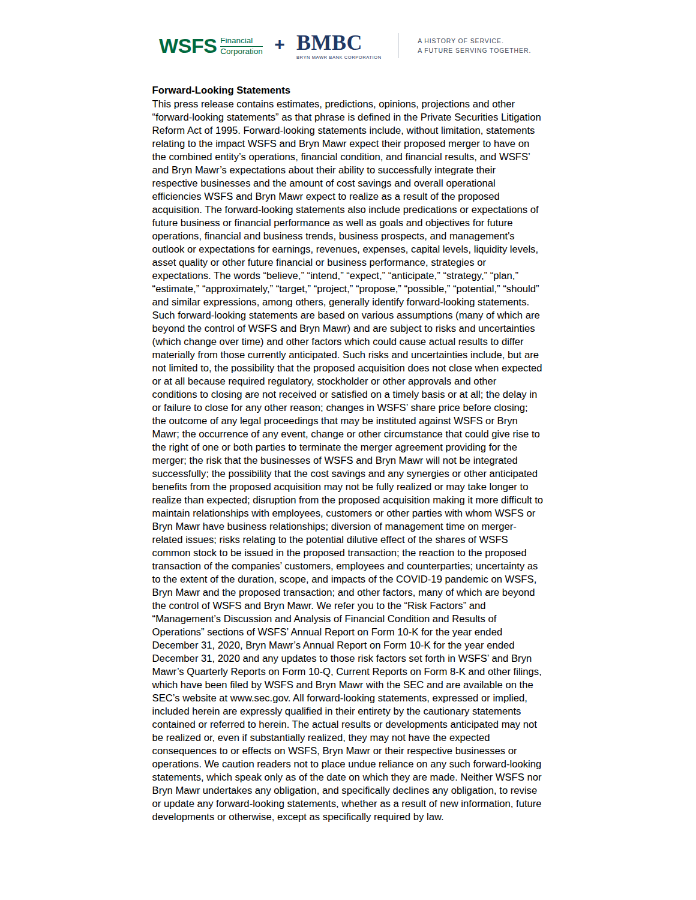WSFS Financial Corporation
+
BMBC Bryn Mawr Bank Corporation
A history of service.
A future serving together.
Forward-Looking Statements
This press release contains estimates, predictions, opinions, projections and other “forward-looking statements” as that phrase is defined in the Private Securities Litigation Reform Act of 1995. Forward-looking statements include, without limitation, statements relating to the impact WSFS and Bryn Mawr expect their proposed merger to have on the combined entity’s operations, financial condition, and financial results, and WSFS’ and Bryn Mawr’s expectations about their ability to successfully integrate their respective businesses and the amount of cost savings and overall operational efficiencies WSFS and Bryn Mawr expect to realize as a result of the proposed acquisition. The forward-looking statements also include predications or expectations of future business or financial performance as well as goals and objectives for future operations, financial and business trends, business prospects, and management's outlook or expectations for earnings, revenues, expenses, capital levels, liquidity levels, asset quality or other future financial or business performance, strategies or expectations. The words “believe,” “intend,” “expect,” “anticipate,” “strategy,” “plan,” “estimate,” “approximately,” “target,” “project,” “propose,” “possible,” “potential,” “should” and similar expressions, among others, generally identify forward-looking statements. Such forward-looking statements are based on various assumptions (many of which are beyond the control of WSFS and Bryn Mawr) and are subject to risks and uncertainties (which change over time) and other factors which could cause actual results to differ materially from those currently anticipated. Such risks and uncertainties include, but are not limited to, the possibility that the proposed acquisition does not close when expected or at all because required regulatory, stockholder or other approvals and other conditions to closing are not received or satisfied on a timely basis or at all; the delay in or failure to close for any other reason; changes in WSFS’ share price before closing; the outcome of any legal proceedings that may be instituted against WSFS or Bryn Mawr; the occurrence of any event, change or other circumstance that could give rise to the right of one or both parties to terminate the merger agreement providing for the merger; the risk that the businesses of WSFS and Bryn Mawr will not be integrated successfully; the possibility that the cost savings and any synergies or other anticipated benefits from the proposed acquisition may not be fully realized or may take longer to realize than expected; disruption from the proposed acquisition making it more difficult to maintain relationships with employees, customers or other parties with whom WSFS or Bryn Mawr have business relationships; diversion of management time on merger-related issues; risks relating to the potential dilutive effect of the shares of WSFS common stock to be issued in the proposed transaction; the reaction to the proposed transaction of the companies’ customers, employees and counterparties; uncertainty as to the extent of the duration, scope, and impacts of the COVID-19 pandemic on WSFS, Bryn Mawr and the proposed transaction; and other factors, many of which are beyond the control of WSFS and Bryn Mawr. We refer you to the “Risk Factors” and “Management’s Discussion and Analysis of Financial Condition and Results of Operations” sections of WSFS’ Annual Report on Form 10-K for the year ended December 31, 2020, Bryn Mawr’s Annual Report on Form 10-K for the year ended December 31, 2020 and any updates to those risk factors set forth in WSFS’ and Bryn Mawr’s Quarterly Reports on Form 10-Q, Current Reports on Form 8-K and other filings, which have been filed by WSFS and Bryn Mawr with the SEC and are available on the SEC’s website at www.sec.gov. All forward-looking statements, expressed or implied, included herein are expressly qualified in their entirety by the cautionary statements contained or referred to herein. The actual results or developments anticipated may not be realized or, even if substantially realized, they may not have the expected consequences to or effects on WSFS, Bryn Mawr or their respective businesses or operations. We caution readers not to place undue reliance on any such forward-looking statements, which speak only as of the date on which they are made. Neither WSFS nor Bryn Mawr undertakes any obligation, and specifically declines any obligation, to revise or update any forward-looking statements, whether as a result of new information, future developments or otherwise, except as specifically required by law.